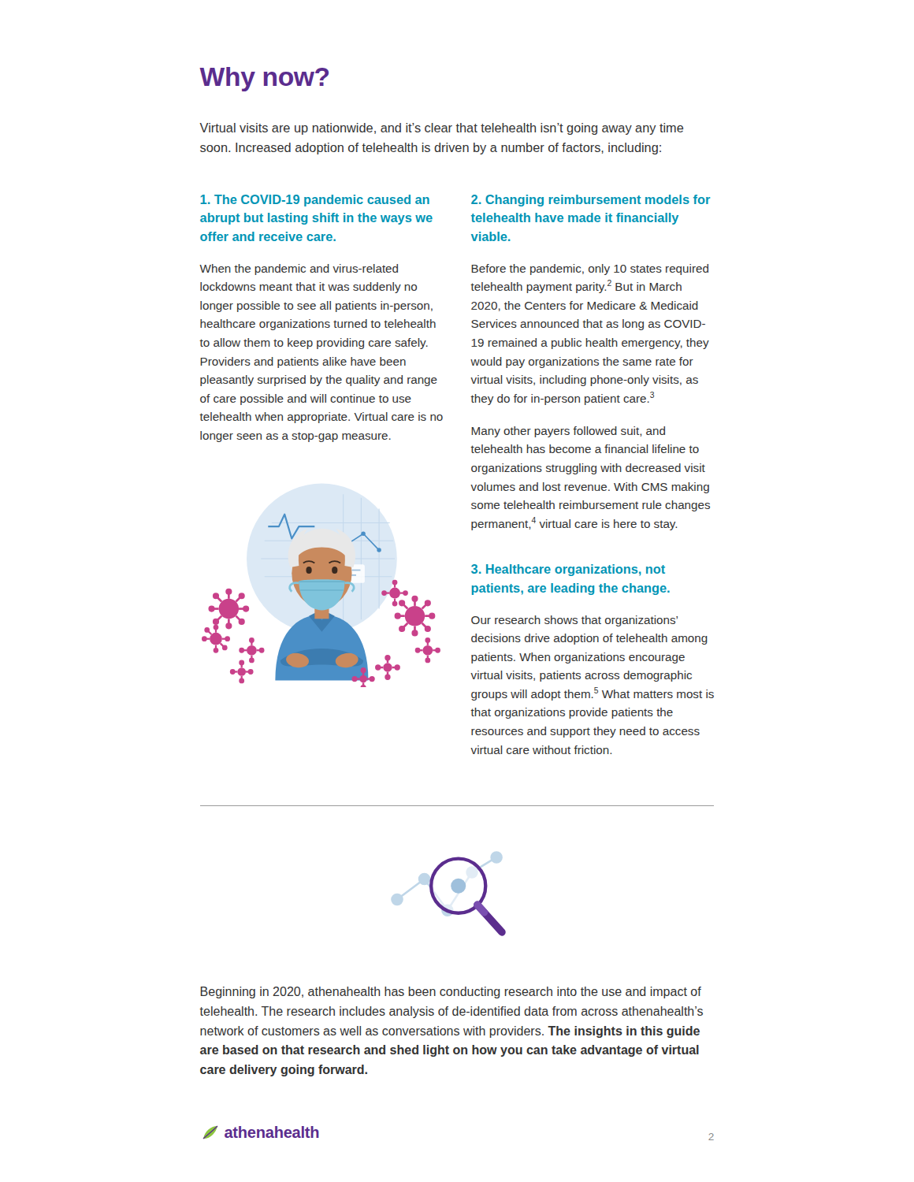Why now?
Virtual visits are up nationwide, and it’s clear that telehealth isn’t going away any time soon. Increased adoption of telehealth is driven by a number of factors, including:
1. The COVID-19 pandemic caused an abrupt but lasting shift in the ways we offer and receive care.
When the pandemic and virus-related lockdowns meant that it was suddenly no longer possible to see all patients in-person, healthcare organizations turned to telehealth to allow them to keep providing care safely. Providers and patients alike have been pleasantly surprised by the quality and range of care possible and will continue to use telehealth when appropriate. Virtual care is no longer seen as a stop-gap measure.
2. Changing reimbursement models for telehealth have made it financially viable.
Before the pandemic, only 10 states required telehealth payment parity.2 But in March 2020, the Centers for Medicare & Medicaid Services announced that as long as COVID-19 remained a public health emergency, they would pay organizations the same rate for virtual visits, including phone-only visits, as they do for in-person patient care.3
Many other payers followed suit, and telehealth has become a financial lifeline to organizations struggling with decreased visit volumes and lost revenue. With CMS making some telehealth reimbursement rule changes permanent,4 virtual care is here to stay.
3. Healthcare organizations, not patients, are leading the change.
Our research shows that organizations’ decisions drive adoption of telehealth among patients. When organizations encourage virtual visits, patients across demographic groups will adopt them.5 What matters most is that organizations provide patients the resources and support they need to access virtual care without friction.
Beginning in 2020, athenahealth has been conducting research into the use and impact of telehealth. The research includes analysis of de-identified data from across athenahealth’s network of customers as well as conversations with providers. The insights in this guide are based on that research and shed light on how you can take advantage of virtual care delivery going forward.
athenahealth
2